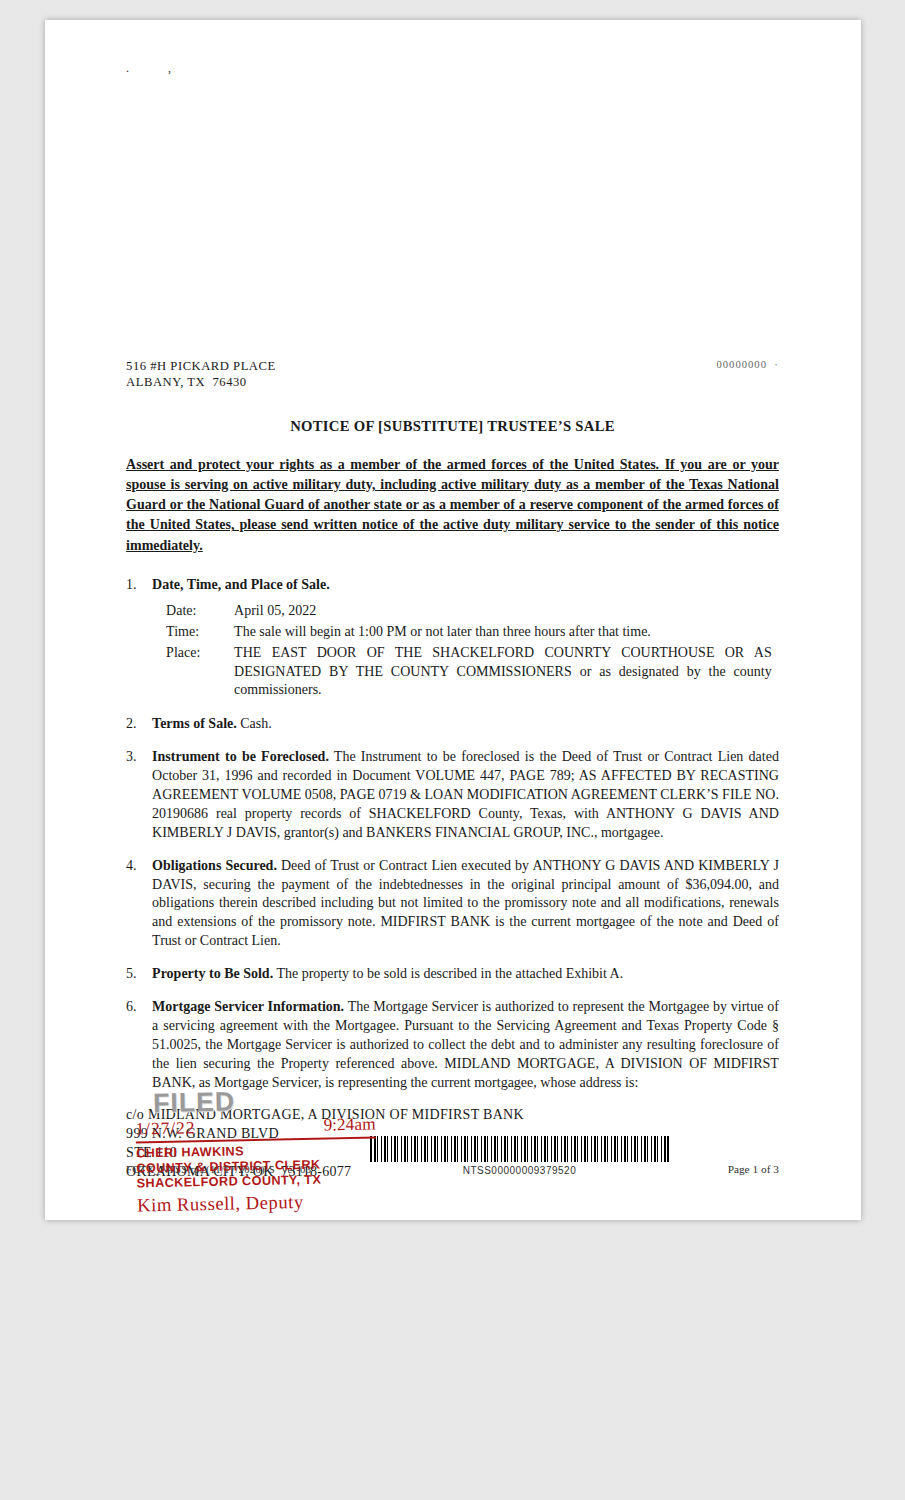. ,
516 #H PICKARD PLACE
ALBANY, TX 76430
00000000 ·
NOTICE OF [SUBSTITUTE] TRUSTEE’S SALE
Assert and protect your rights as a member of the armed forces of the United States. If you are or your spouse is serving on active military duty, including active military duty as a member of the Texas National Guard or the National Guard of another state or as a member of a reserve component of the armed forces of the United States, please send written notice of the active duty military service to the sender of this notice immediately.
Date, Time, and Place of Sale.
| Date: | April 05, 2022 |
| Time: | The sale will begin at 1:00 PM or not later than three hours after that time. |
| Place: | THE EAST DOOR OF THE SHACKELFORD COUNRTY COURTHOUSE OR AS DESIGNATED BY THE COUNTY COMMISSIONERS or as designated by the county commissioners. |
Terms of Sale. Cash.
Instrument to be Foreclosed. The Instrument to be foreclosed is the Deed of Trust or Contract Lien dated October 31, 1996 and recorded in Document VOLUME 447, PAGE 789; AS AFFECTED BY RECASTING AGREEMENT VOLUME 0508, PAGE 0719 & LOAN MODIFICATION AGREEMENT CLERK’S FILE NO. 20190686 real property records of SHACKELFORD County, Texas, with ANTHONY G DAVIS AND KIMBERLY J DAVIS, grantor(s) and BANKERS FINANCIAL GROUP, INC., mortgagee.
Obligations Secured. Deed of Trust or Contract Lien executed by ANTHONY G DAVIS AND KIMBERLY J DAVIS, securing the payment of the indebtednesses in the original principal amount of $36,094.00, and obligations therein described including but not limited to the promissory note and all modifications, renewals and extensions of the promissory note. MIDFIRST BANK is the current mortgagee of the note and Deed of Trust or Contract Lien.
Property to Be Sold. The property to be sold is described in the attached Exhibit A.
Mortgage Servicer Information. The Mortgage Servicer is authorized to represent the Mortgagee by virtue of a servicing agreement with the Mortgagee. Pursuant to the Servicing Agreement and Texas Property Code § 51.0025, the Mortgage Servicer is authorized to collect the debt and to administer any resulting foreclosure of the lien securing the Property referenced above. MIDLAND MORTGAGE, A DIVISION OF MIDFIRST BANK, as Mortgage Servicer, is representing the current mortgagee, whose address is:
c/o MIDLAND MORTGAGE, A DIVISION OF MIDFIRST BANK
999 N.W. GRAND BLVD
STE 110
OKLAHOMA CITY, OK 73118-6077
FCTX_NTSS.rpt (11/17/2020)-S Ver-03
NTSS00000009379520
Page 1 of 3
FILED
1/27/22 9:24am
CHERI HAWKINS
COUNTY & DISTRICT CLERK
SHACKELFORD COUNTY, TX
Kim Russell, Deputy